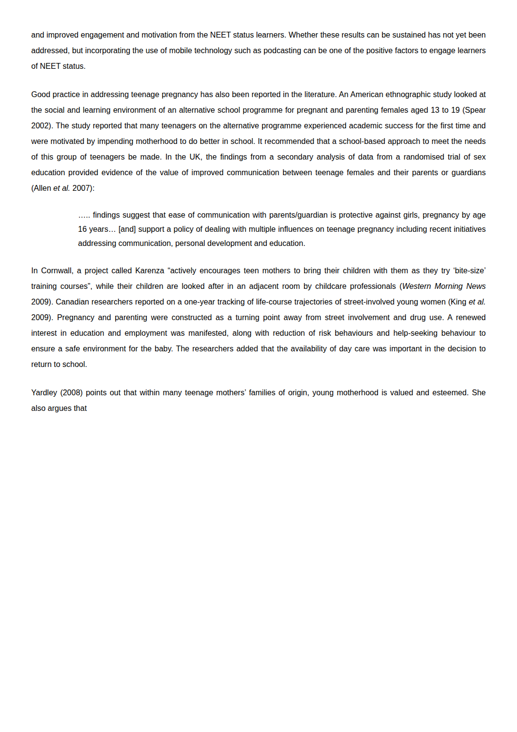and improved engagement and motivation from the NEET status learners. Whether these results can be sustained has not yet been addressed, but incorporating the use of mobile technology such as podcasting can be one of the positive factors to engage learners of NEET status.
Good practice in addressing teenage pregnancy has also been reported in the literature. An American ethnographic study looked at the social and learning environment of an alternative school programme for pregnant and parenting females aged 13 to 19 (Spear 2002). The study reported that many teenagers on the alternative programme experienced academic success for the first time and were motivated by impending motherhood to do better in school. It recommended that a school-based approach to meet the needs of this group of teenagers be made. In the UK, the findings from a secondary analysis of data from a randomised trial of sex education provided evidence of the value of improved communication between teenage females and their parents or guardians (Allen et al. 2007):
….. findings suggest that ease of communication with parents/guardian is protective against girls, pregnancy by age 16 years… [and] support a policy of dealing with multiple influences on teenage pregnancy including recent initiatives addressing communication, personal development and education.
In Cornwall, a project called Karenza “actively encourages teen mothers to bring their children with them as they try ‘bite-size’ training courses”, while their children are looked after in an adjacent room by childcare professionals (Western Morning News 2009). Canadian researchers reported on a one-year tracking of life-course trajectories of street-involved young women (King et al. 2009). Pregnancy and parenting were constructed as a turning point away from street involvement and drug use. A renewed interest in education and employment was manifested, along with reduction of risk behaviours and help-seeking behaviour to ensure a safe environment for the baby. The researchers added that the availability of day care was important in the decision to return to school.
Yardley (2008) points out that within many teenage mothers’ families of origin, young motherhood is valued and esteemed. She also argues that